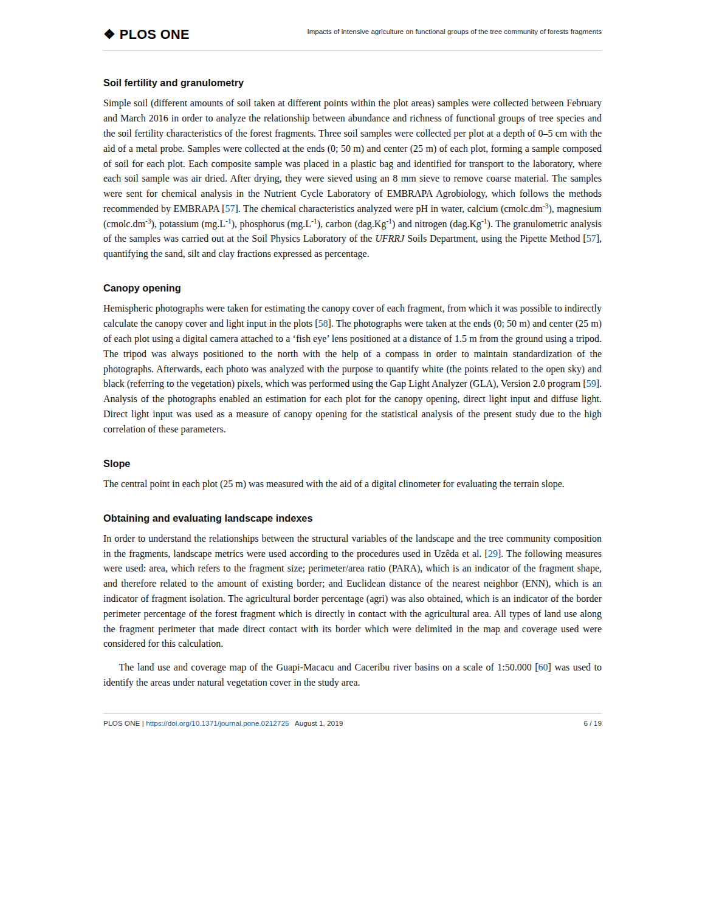❖ PLOS ONE
Impacts of intensive agriculture on functional groups of the tree community of forests fragments
Soil fertility and granulometry
Simple soil (different amounts of soil taken at different points within the plot areas) samples were collected between February and March 2016 in order to analyze the relationship between abundance and richness of functional groups of tree species and the soil fertility characteristics of the forest fragments. Three soil samples were collected per plot at a depth of 0–5 cm with the aid of a metal probe. Samples were collected at the ends (0; 50 m) and center (25 m) of each plot, forming a sample composed of soil for each plot. Each composite sample was placed in a plastic bag and identified for transport to the laboratory, where each soil sample was air dried. After drying, they were sieved using an 8 mm sieve to remove coarse material. The samples were sent for chemical analysis in the Nutrient Cycle Laboratory of EMBRAPA Agrobiology, which follows the methods recommended by EMBRAPA [57]. The chemical characteristics analyzed were pH in water, calcium (cmolc.dm-3), magnesium (cmolc.dm-3), potassium (mg.L-1), phosphorus (mg.L-1), carbon (dag.Kg-1) and nitrogen (dag.Kg-1). The granulometric analysis of the samples was carried out at the Soil Physics Laboratory of the UFRRJ Soils Department, using the Pipette Method [57], quantifying the sand, silt and clay fractions expressed as percentage.
Canopy opening
Hemispheric photographs were taken for estimating the canopy cover of each fragment, from which it was possible to indirectly calculate the canopy cover and light input in the plots [58]. The photographs were taken at the ends (0; 50 m) and center (25 m) of each plot using a digital camera attached to a ‘fish eye’ lens positioned at a distance of 1.5 m from the ground using a tripod. The tripod was always positioned to the north with the help of a compass in order to maintain standardization of the photographs. Afterwards, each photo was analyzed with the purpose to quantify white (the points related to the open sky) and black (referring to the vegetation) pixels, which was performed using the Gap Light Analyzer (GLA), Version 2.0 program [59]. Analysis of the photographs enabled an estimation for each plot for the canopy opening, direct light input and diffuse light. Direct light input was used as a measure of canopy opening for the statistical analysis of the present study due to the high correlation of these parameters.
Slope
The central point in each plot (25 m) was measured with the aid of a digital clinometer for evaluating the terrain slope.
Obtaining and evaluating landscape indexes
In order to understand the relationships between the structural variables of the landscape and the tree community composition in the fragments, landscape metrics were used according to the procedures used in Uzêda et al. [29]. The following measures were used: area, which refers to the fragment size; perimeter/area ratio (PARA), which is an indicator of the fragment shape, and therefore related to the amount of existing border; and Euclidean distance of the nearest neighbor (ENN), which is an indicator of fragment isolation. The agricultural border percentage (agri) was also obtained, which is an indicator of the border perimeter percentage of the forest fragment which is directly in contact with the agricultural area. All types of land use along the fragment perimeter that made direct contact with its border which were delimited in the map and coverage used were considered for this calculation.
The land use and coverage map of the Guapi-Macacu and Caceribu river basins on a scale of 1:50.000 [60] was used to identify the areas under natural vegetation cover in the study area.
PLOS ONE | https://doi.org/10.1371/journal.pone.0212725 August 1, 2019
6 / 19